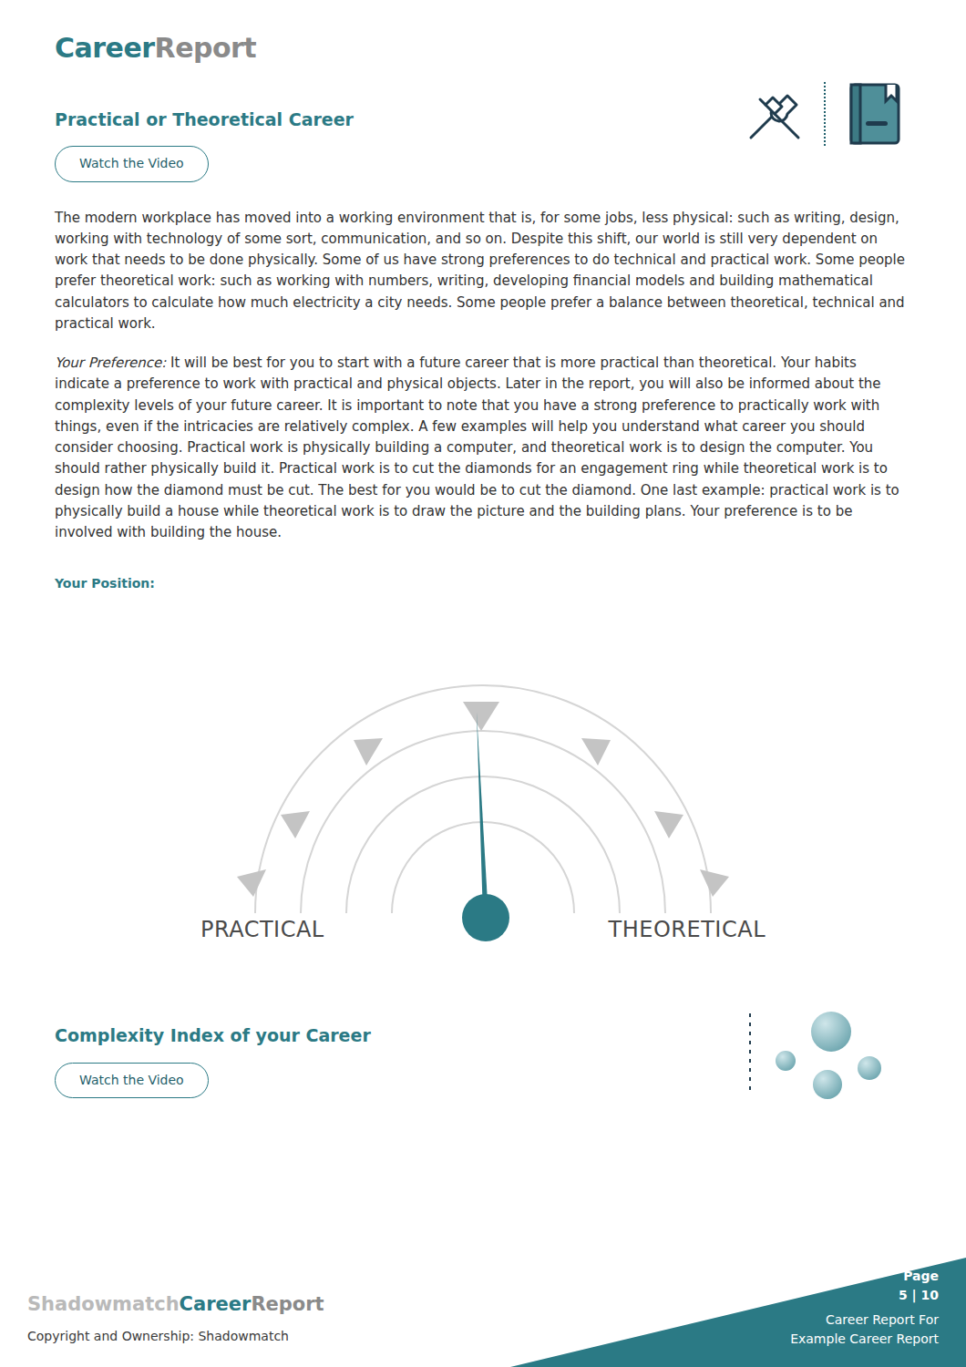Career Report
Practical or Theoretical Career
Watch the Video
The modern workplace has moved into a working environment that is, for some jobs, less physical: such as writing, design, working with technology of some sort, communication, and so on. Despite this shift, our world is still very dependent on work that needs to be done physically. Some of us have strong preferences to do technical and practical work. Some people prefer theoretical work: such as working with numbers, writing, developing financial models and building mathematical calculators to calculate how much electricity a city needs. Some people prefer a balance between theoretical, technical and practical work.
Your Preference: It will be best for you to start with a future career that is more practical than theoretical. Your habits indicate a preference to work with practical and physical objects. Later in the report, you will also be informed about the complexity levels of your future career. It is important to note that you have a strong preference to practically work with things, even if the intricacies are relatively complex. A few examples will help you understand what career you should consider choosing. Practical work is physically building a computer, and theoretical work is to design the computer. You should rather physically build it. Practical work is to cut the diamonds for an engagement ring while theoretical work is to design how the diamond must be cut. The best for you would be to cut the diamond. One last example: practical work is to physically build a house while theoretical work is to draw the picture and the building plans. Your preference is to be involved with building the house.
Your Position:
PRACTICAL THEORETICAL
Complexity Index of your Career
Watch the Video
Shadowmatch Career Report
Copyright and Ownership: Shadowmatch
Page
5 | 10
Career Report For
Example Career Report